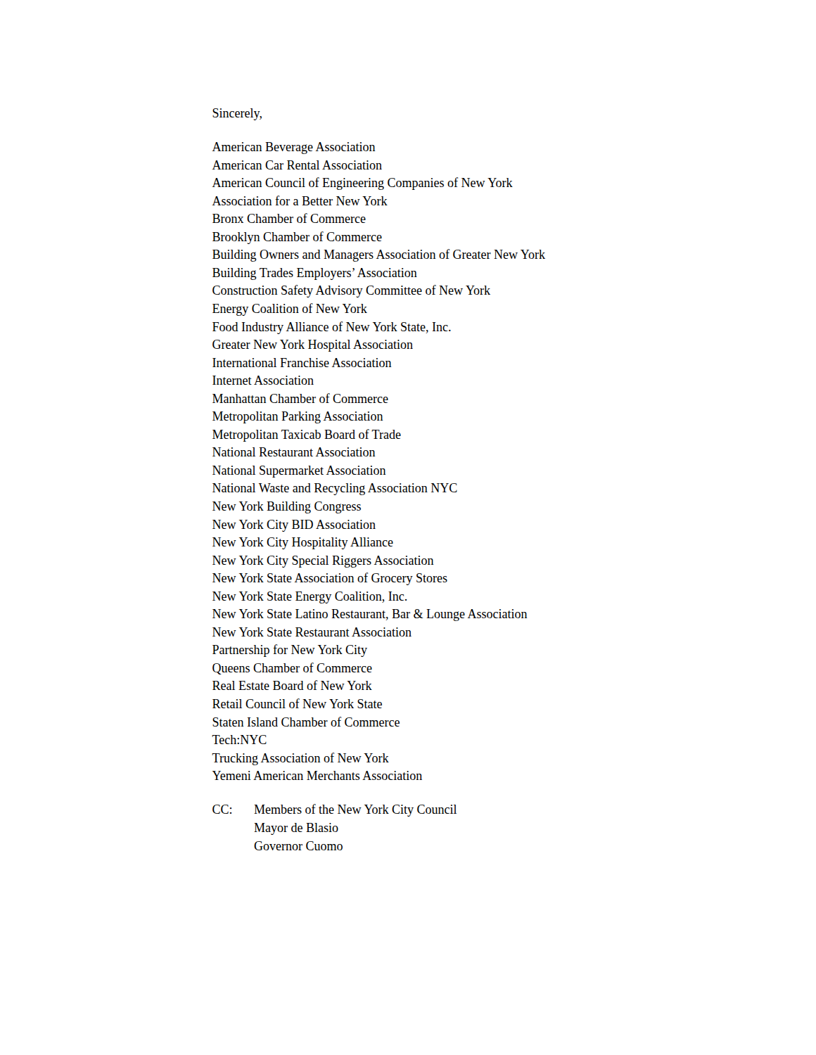Sincerely,
American Beverage Association
American Car Rental Association
American Council of Engineering Companies of New York
Association for a Better New York
Bronx Chamber of Commerce
Brooklyn Chamber of Commerce
Building Owners and Managers Association of Greater New York
Building Trades Employers’ Association
Construction Safety Advisory Committee of New York
Energy Coalition of New York
Food Industry Alliance of New York State, Inc.
Greater New York Hospital Association
International Franchise Association
Internet Association
Manhattan Chamber of Commerce
Metropolitan Parking Association
Metropolitan Taxicab Board of Trade
National Restaurant Association
National Supermarket Association
National Waste and Recycling Association NYC
New York Building Congress
New York City BID Association
New York City Hospitality Alliance
New York City Special Riggers Association
New York State Association of Grocery Stores
New York State Energy Coalition, Inc.
New York State Latino Restaurant, Bar & Lounge Association
New York State Restaurant Association
Partnership for New York City
Queens Chamber of Commerce
Real Estate Board of New York
Retail Council of New York State
Staten Island Chamber of Commerce
Tech:NYC
Trucking Association of New York
Yemeni American Merchants Association
CC:
Members of the New York City Council
Mayor de Blasio
Governor Cuomo